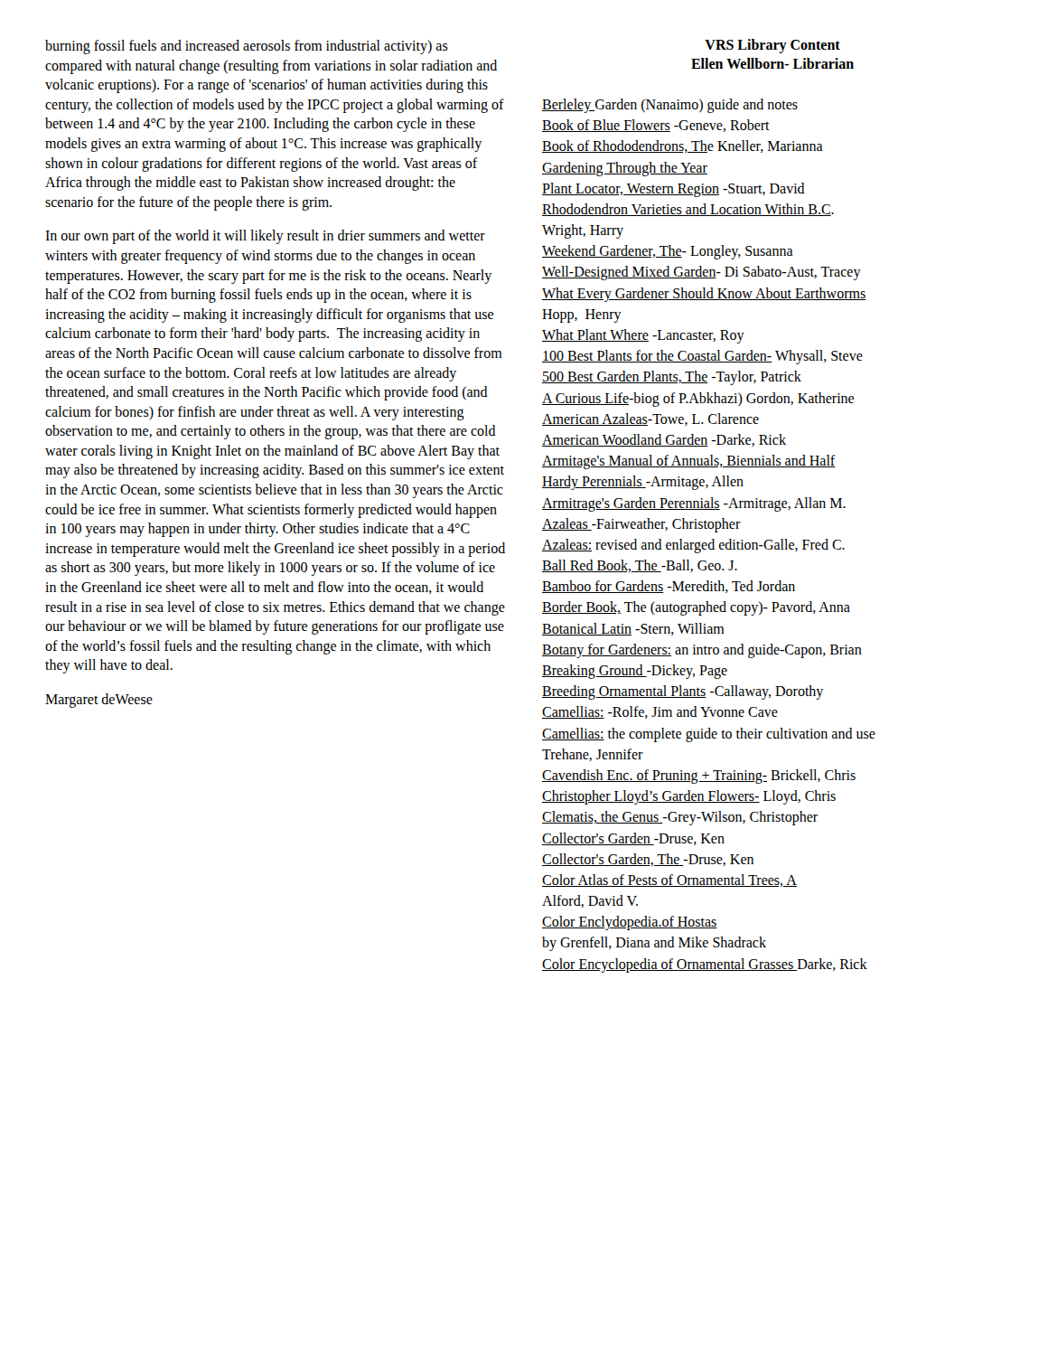burning fossil fuels and increased aerosols from industrial activity) as compared with natural change (resulting from variations in solar radiation and volcanic eruptions). For a range of 'scenarios' of human activities during this century, the collection of models used by the IPCC project a global warming of between 1.4 and 4°C by the year 2100. Including the carbon cycle in these models gives an extra warming of about 1°C. This increase was graphically shown in colour gradations for different regions of the world. Vast areas of Africa through the middle east to Pakistan show increased drought: the scenario for the future of the people there is grim.
In our own part of the world it will likely result in drier summers and wetter winters with greater frequency of wind storms due to the changes in ocean temperatures. However, the scary part for me is the risk to the oceans. Nearly half of the CO2 from burning fossil fuels ends up in the ocean, where it is increasing the acidity – making it increasingly difficult for organisms that use calcium carbonate to form their 'hard' body parts. The increasing acidity in areas of the North Pacific Ocean will cause calcium carbonate to dissolve from the ocean surface to the bottom. Coral reefs at low latitudes are already threatened, and small creatures in the North Pacific which provide food (and calcium for bones) for finfish are under threat as well. A very interesting observation to me, and certainly to others in the group, was that there are cold water corals living in Knight Inlet on the mainland of BC above Alert Bay that may also be threatened by increasing acidity. Based on this summer's ice extent in the Arctic Ocean, some scientists believe that in less than 30 years the Arctic could be ice free in summer. What scientists formerly predicted would happen in 100 years may happen in under thirty. Other studies indicate that a 4°C increase in temperature would melt the Greenland ice sheet possibly in a period as short as 300 years, but more likely in 1000 years or so. If the volume of ice in the Greenland ice sheet were all to melt and flow into the ocean, it would result in a rise in sea level of close to six metres. Ethics demand that we change our behaviour or we will be blamed by future generations for our profligate use of the world’s fossil fuels and the resulting change in the climate, with which they will have to deal.
Margaret deWeese
VRS Library Content
Ellen Wellborn- Librarian
Berleley Garden (Nanaimo) guide and notes
Book of Blue Flowers -Geneve, Robert
Book of Rhododendrons, The Kneller, Marianna
Gardening Through the Year
Plant Locator, Western Region -Stuart, David
Rhododendron Varieties and Location Within B.C.
Wright, Harry
Weekend Gardener, The- Longley, Susanna
Well-Designed Mixed Garden- Di Sabato-Aust, Tracey
What Every Gardener Should Know About Earthworms
Hopp, Henry
What Plant Where -Lancaster, Roy
100 Best Plants for the Coastal Garden- Whysall, Steve
500 Best Garden Plants, The -Taylor, Patrick
A Curious Life-biog of P.Abkhazi) Gordon, Katherine
American Azaleas-Towe, L. Clarence
American Woodland Garden -Darke, Rick
Armitage's Manual of Annuals, Biennials and Half
Hardy Perennials -Armitage, Allen
Armitrage's Garden Perennials -Armitrage, Allan M.
Azaleas -Fairweather, Christopher
Azaleas: revised and enlarged edition-Galle, Fred C.
Ball Red Book, The -Ball, Geo. J.
Bamboo for Gardens -Meredith, Ted Jordan
Border Book, The (autographed copy)- Pavord, Anna
Botanical Latin -Stern, William
Botany for Gardeners: an intro and guide-Capon, Brian
Breaking Ground -Dickey, Page
Breeding Ornamental Plants -Callaway, Dorothy
Camellias: -Rolfe, Jim and Yvonne Cave
Camellias: the complete guide to their cultivation and use
Trehane, Jennifer
Cavendish Enc. of Pruning + Training- Brickell, Chris
Christopher Lloyd’s Garden Flowers- Lloyd, Chris
Clematis, the Genus -Grey-Wilson, Christopher
Collector's Garden -Druse, Ken
Collector's Garden, The -Druse, Ken
Color Atlas of Pests of Ornamental Trees, A
Alford, David V.
Color Enclydopedia.of Hostas
by Grenfell, Diana and Mike Shadrack
Color Encyclopedia of Ornamental Grasses Darke, Rick